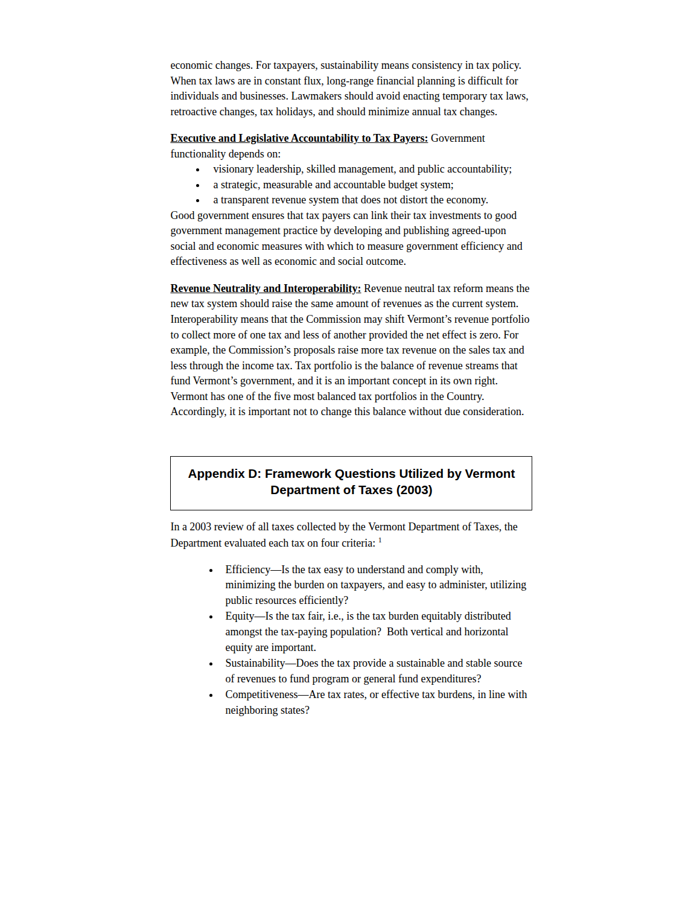economic changes. For taxpayers, sustainability means consistency in tax policy. When tax laws are in constant flux, long-range financial planning is difficult for individuals and businesses. Lawmakers should avoid enacting temporary tax laws, retroactive changes, tax holidays, and should minimize annual tax changes.
Executive and Legislative Accountability to Tax Payers: Government functionality depends on:
visionary leadership, skilled management, and public accountability;
a strategic, measurable and accountable budget system;
a transparent revenue system that does not distort the economy.
Good government ensures that tax payers can link their tax investments to good government management practice by developing and publishing agreed-upon social and economic measures with which to measure government efficiency and effectiveness as well as economic and social outcome.
Revenue Neutrality and Interoperability: Revenue neutral tax reform means the new tax system should raise the same amount of revenues as the current system. Interoperability means that the Commission may shift Vermont’s revenue portfolio to collect more of one tax and less of another provided the net effect is zero. For example, the Commission’s proposals raise more tax revenue on the sales tax and less through the income tax. Tax portfolio is the balance of revenue streams that fund Vermont’s government, and it is an important concept in its own right. Vermont has one of the five most balanced tax portfolios in the Country. Accordingly, it is important not to change this balance without due consideration.
Appendix D: Framework Questions Utilized by Vermont Department of Taxes (2003)
In a 2003 review of all taxes collected by the Vermont Department of Taxes, the Department evaluated each tax on four criteria: 1
Efficiency—Is the tax easy to understand and comply with, minimizing the burden on taxpayers, and easy to administer, utilizing public resources efficiently?
Equity—Is the tax fair, i.e., is the tax burden equitably distributed amongst the tax-paying population? Both vertical and horizontal equity are important.
Sustainability—Does the tax provide a sustainable and stable source of revenues to fund program or general fund expenditures?
Competitiveness—Are tax rates, or effective tax burdens, in line with neighboring states?